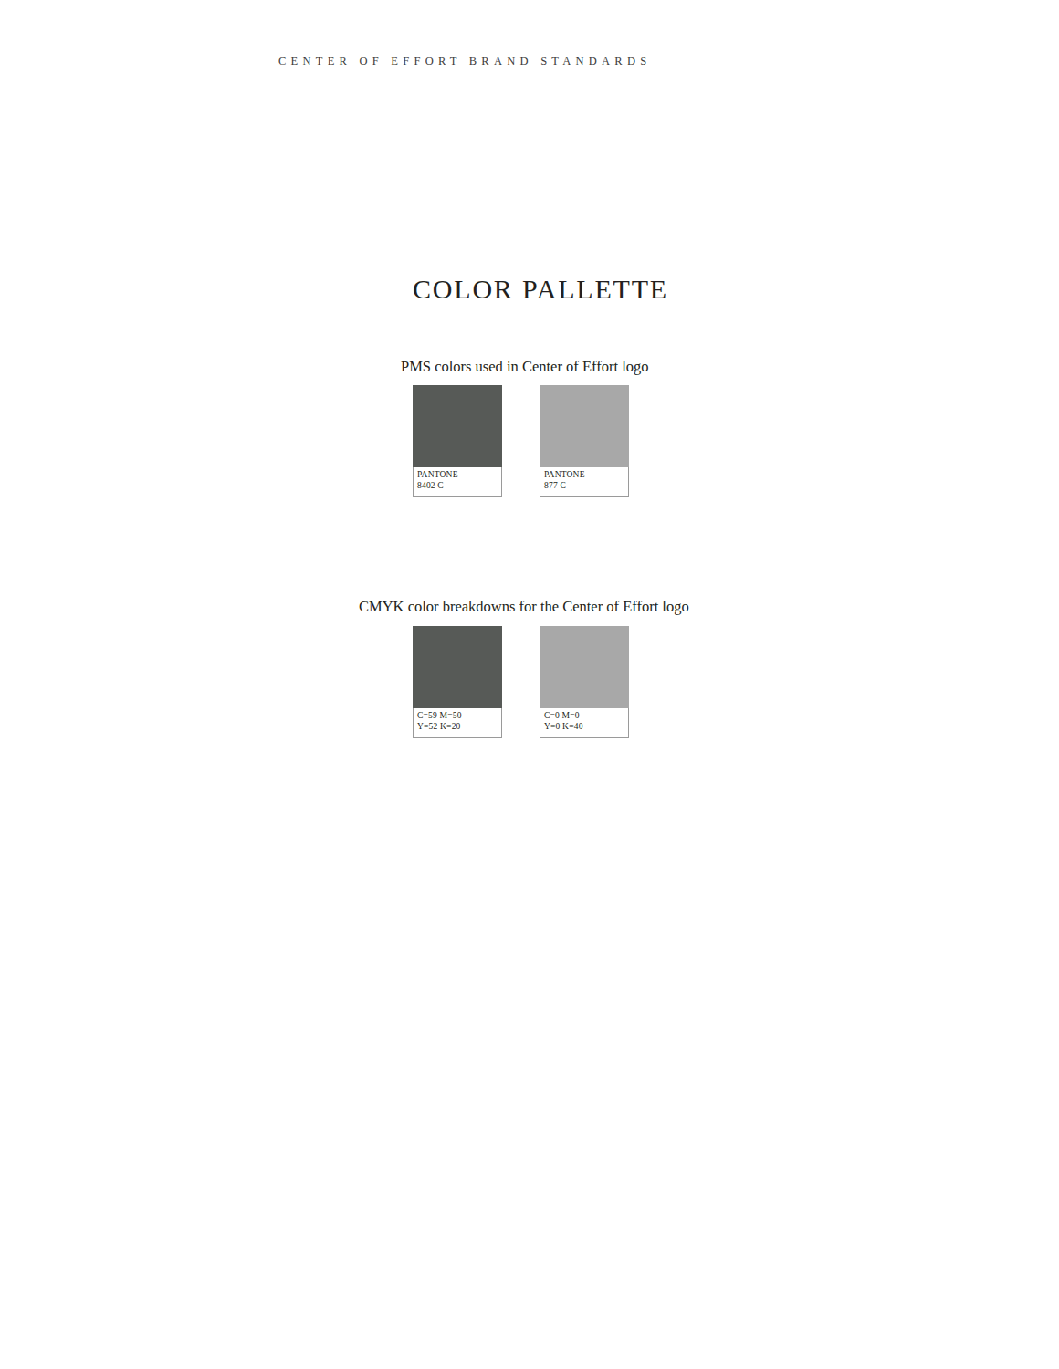Center of Effort Brand Standards
COLOR PALLETTE
PMS colors used in Center of Effort logo
PANTONE
8402 C
PANTONE
877 C
CMYK color breakdowns for the Center of Effort logo
C=59 M=50
Y=52 K=20
C=0 M=0
Y=0 K=40